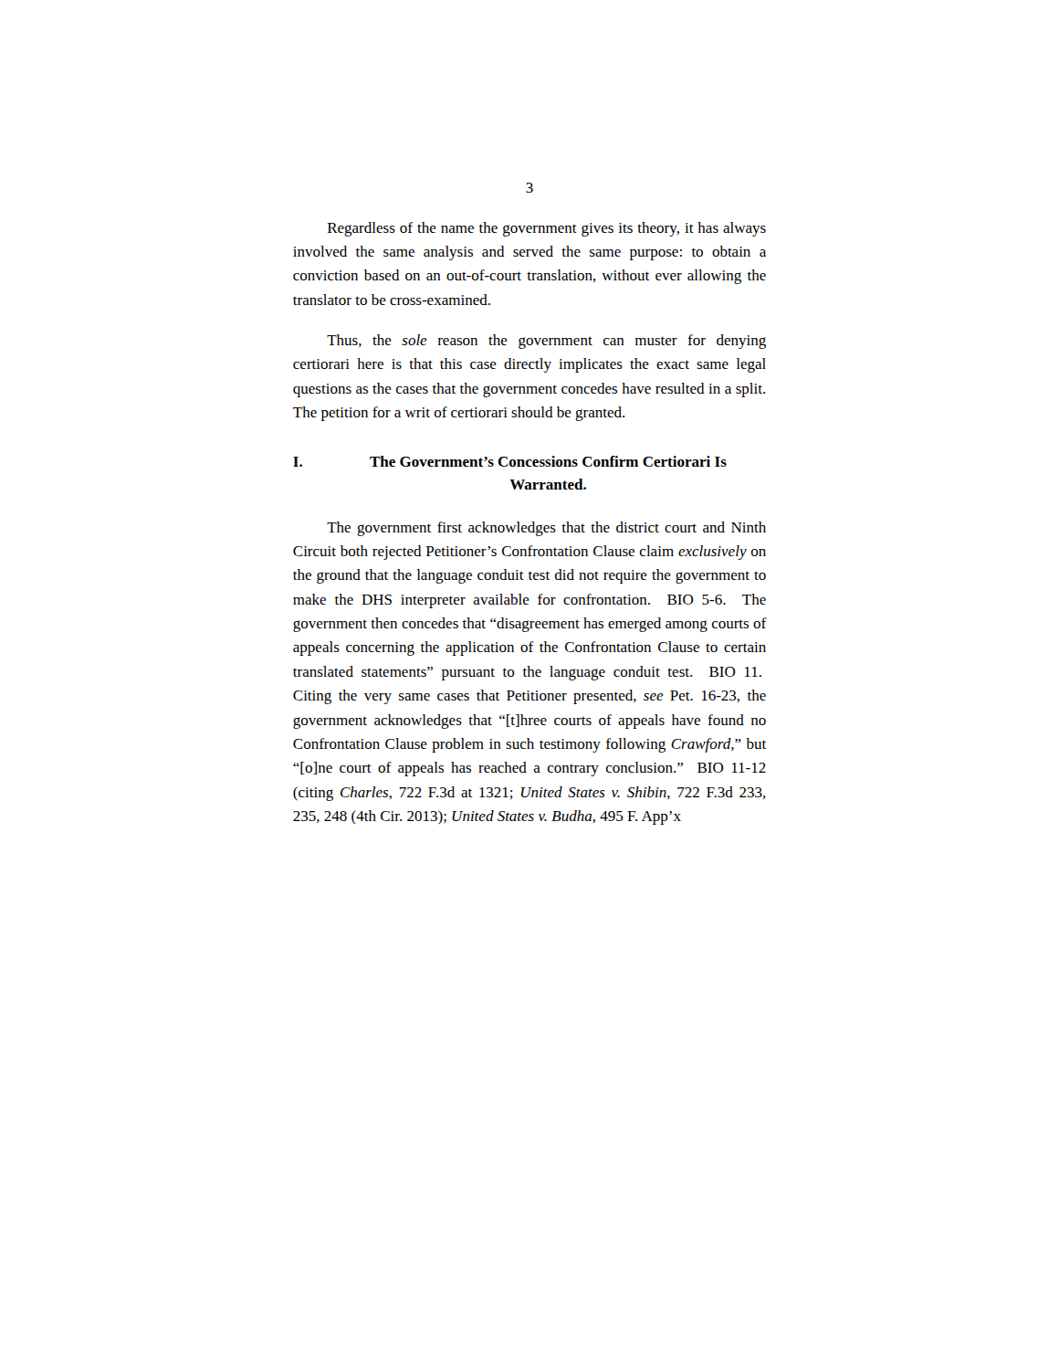3
Regardless of the name the government gives its theory, it has always involved the same analysis and served the same purpose: to obtain a conviction based on an out-of-court translation, without ever allowing the translator to be cross-examined.
Thus, the sole reason the government can muster for denying certiorari here is that this case directly implicates the exact same legal questions as the cases that the government concedes have resulted in a split. The petition for a writ of certiorari should be granted.
I. The Government’s Concessions Confirm Certiorari Is Warranted.
The government first acknowledges that the district court and Ninth Circuit both rejected Petitioner’s Confrontation Clause claim exclusively on the ground that the language conduit test did not require the government to make the DHS interpreter available for confrontation. BIO 5-6. The government then concedes that “disagreement has emerged among courts of appeals concerning the application of the Confrontation Clause to certain translated statements” pursuant to the language conduit test. BIO 11. Citing the very same cases that Petitioner presented, see Pet. 16-23, the government acknowledges that “[t]hree courts of appeals have found no Confrontation Clause problem in such testimony following Crawford,” but “[o]ne court of appeals has reached a contrary conclusion.” BIO 11-12 (citing Charles, 722 F.3d at 1321; United States v. Shibin, 722 F.3d 233, 235, 248 (4th Cir. 2013); United States v. Budha, 495 F. App’x